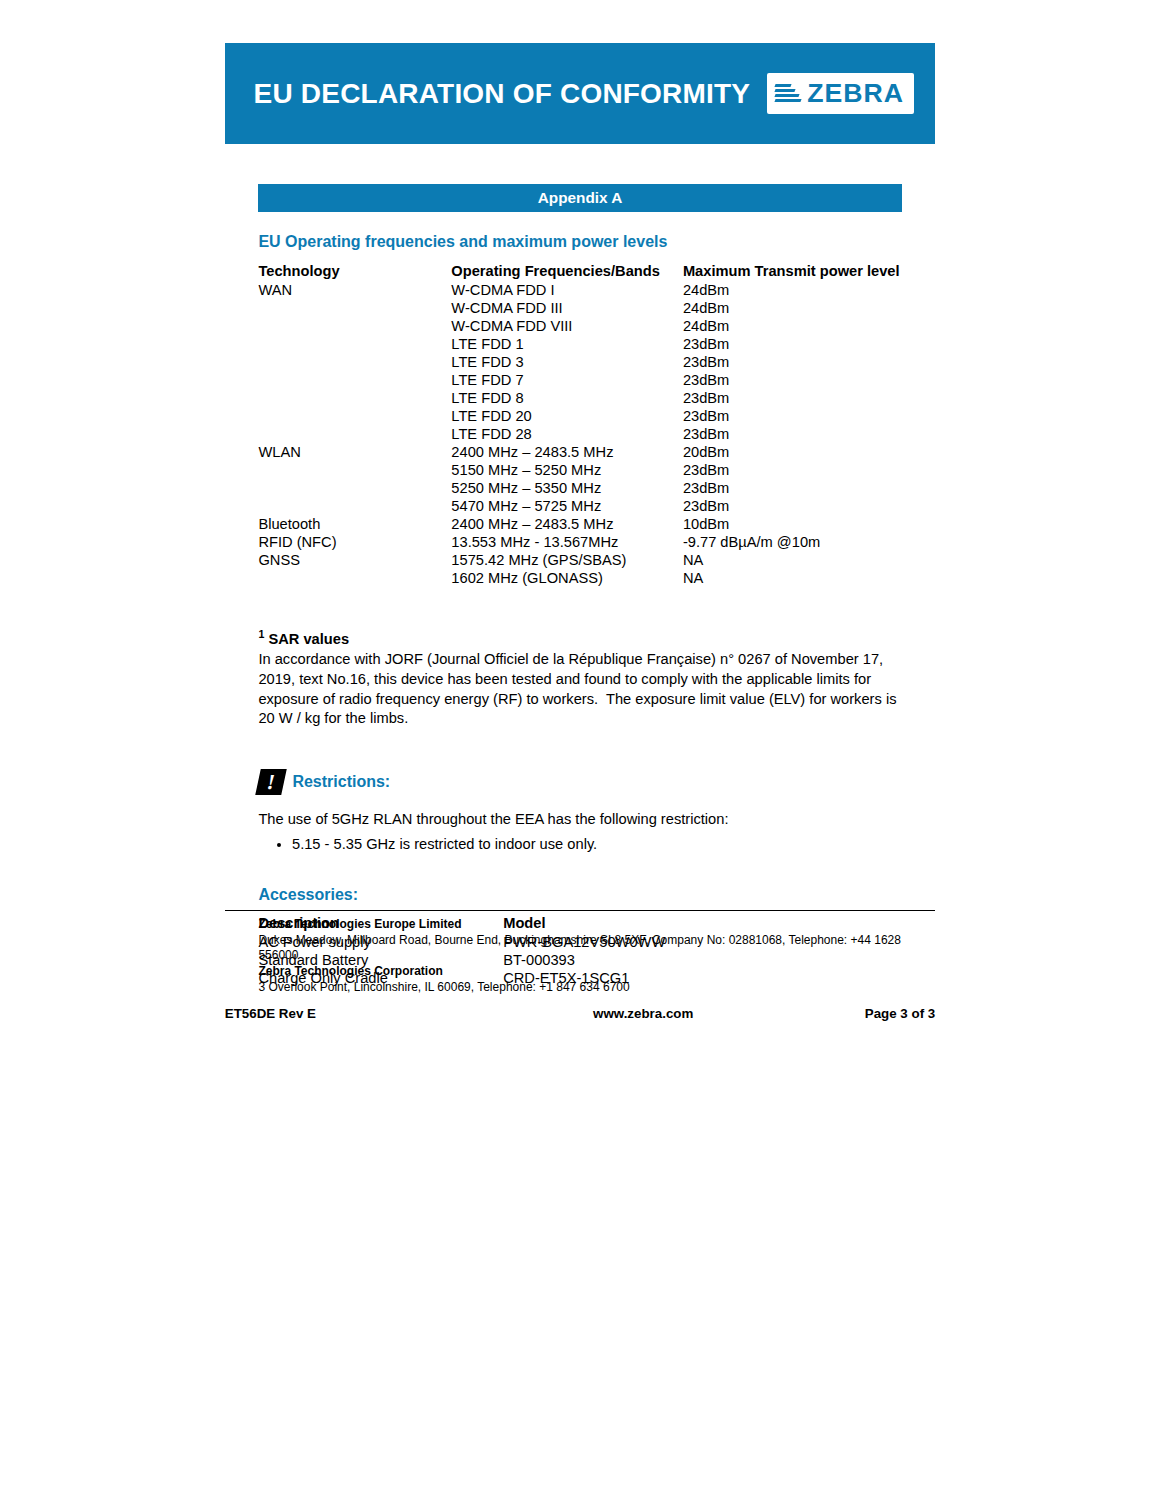EU DECLARATION OF CONFORMITY
ZEBRA
Appendix A
EU Operating frequencies and maximum power levels
| Technology | Operating Frequencies/Bands | Maximum Transmit power level |
| --- | --- | --- |
| WAN | W-CDMA FDD I | 24dBm |
| | W-CDMA FDD III | 24dBm |
| | W-CDMA FDD VIII | 24dBm |
| | LTE FDD 1 | 23dBm |
| | LTE FDD 3 | 23dBm |
| | LTE FDD 7 | 23dBm |
| | LTE FDD 8 | 23dBm |
| | LTE FDD 20 | 23dBm |
| | LTE FDD 28 | 23dBm |
| WLAN | 2400 MHz – 2483.5 MHz | 20dBm |
| | 5150 MHz – 5250 MHz | 23dBm |
| | 5250 MHz – 5350 MHz | 23dBm |
| | 5470 MHz – 5725 MHz | 23dBm |
| Bluetooth | 2400 MHz – 2483.5 MHz | 10dBm |
| RFID (NFC) | 13.553 MHz - 13.567MHz | -9.77 dBµA/m @10m |
| GNSS | 1575.42 MHz (GPS/SBAS) | NA |
| | 1602 MHz (GLONASS) | NA |
1 SAR values
In accordance with JORF (Journal Officiel de la République Française) n° 0267 of November 17, 2019, text No.16, this device has been tested and found to comply with the applicable limits for exposure of radio frequency energy (RF) to workers. The exposure limit value (ELV) for workers is 20 W / kg for the limbs.
!
Restrictions:
The use of 5GHz RLAN throughout the EEA has the following restriction:
5.15 - 5.35 GHz is restricted to indoor use only.
Accessories:
| Description | Model |
| --- | --- |
| AC Power supply | PWR-BGA12V50W0WW |
| Standard Battery | BT-000393 |
| Charge Only Cradle | CRD-ET5X-1SCG1 |
Zebra Technologies Europe Limited
Dukes Meadow, Millboard Road, Bourne End, Buckinghamshire SL8 5XF, Company No: 02881068, Telephone: +44 1628 556000
Zebra Technologies Corporation
3 Overlook Point, Lincolnshire, IL 60069, Telephone: +1 847 634 6700
ET56DE Rev E
www.zebra.com
Page 3 of 3